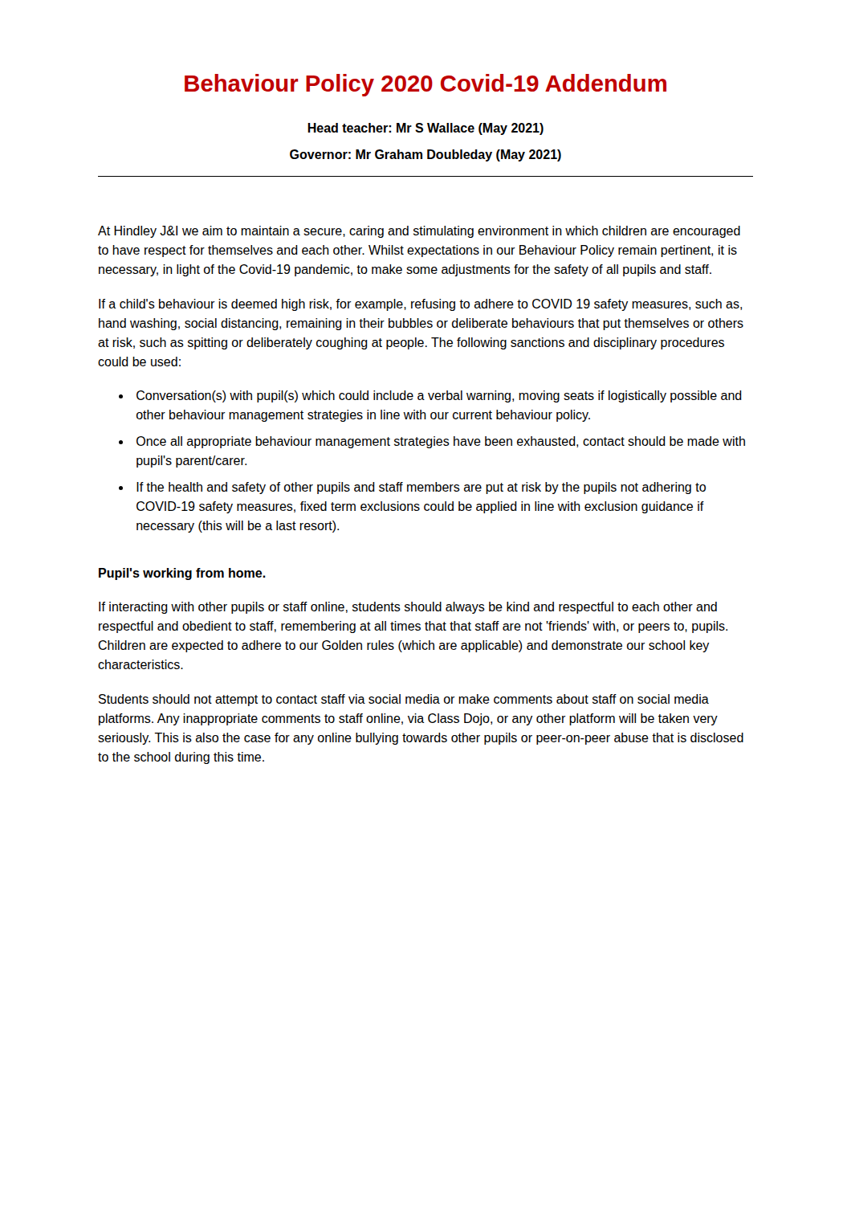Behaviour Policy 2020 Covid-19 Addendum
Head teacher: Mr S Wallace (May 2021)
Governor: Mr Graham Doubleday (May 2021)
At Hindley J&I we aim to maintain a secure, caring and stimulating environment in which children are encouraged to have respect for themselves and each other. Whilst expectations in our Behaviour Policy remain pertinent, it is necessary, in light of the Covid-19 pandemic, to make some adjustments for the safety of all pupils and staff.
If a child's behaviour is deemed high risk, for example, refusing to adhere to COVID 19 safety measures, such as, hand washing, social distancing, remaining in their bubbles or deliberate behaviours that put themselves or others at risk, such as spitting or deliberately coughing at people. The following sanctions and disciplinary procedures could be used:
Conversation(s) with pupil(s) which could include a verbal warning, moving seats if logistically possible and other behaviour management strategies in line with our current behaviour policy.
Once all appropriate behaviour management strategies have been exhausted, contact should be made with pupil's parent/carer.
If the health and safety of other pupils and staff members are put at risk by the pupils not adhering to COVID-19 safety measures, fixed term exclusions could be applied in line with exclusion guidance if necessary (this will be a last resort).
Pupil's working from home.
If interacting with other pupils or staff online, students should always be kind and respectful to each other and respectful and obedient to staff, remembering at all times that that staff are not 'friends' with, or peers to, pupils. Children are expected to adhere to our Golden rules (which are applicable) and demonstrate our school key characteristics.
Students should not attempt to contact staff via social media or make comments about staff on social media platforms. Any inappropriate comments to staff online, via Class Dojo, or any other platform will be taken very seriously. This is also the case for any online bullying towards other pupils or peer-on-peer abuse that is disclosed to the school during this time.